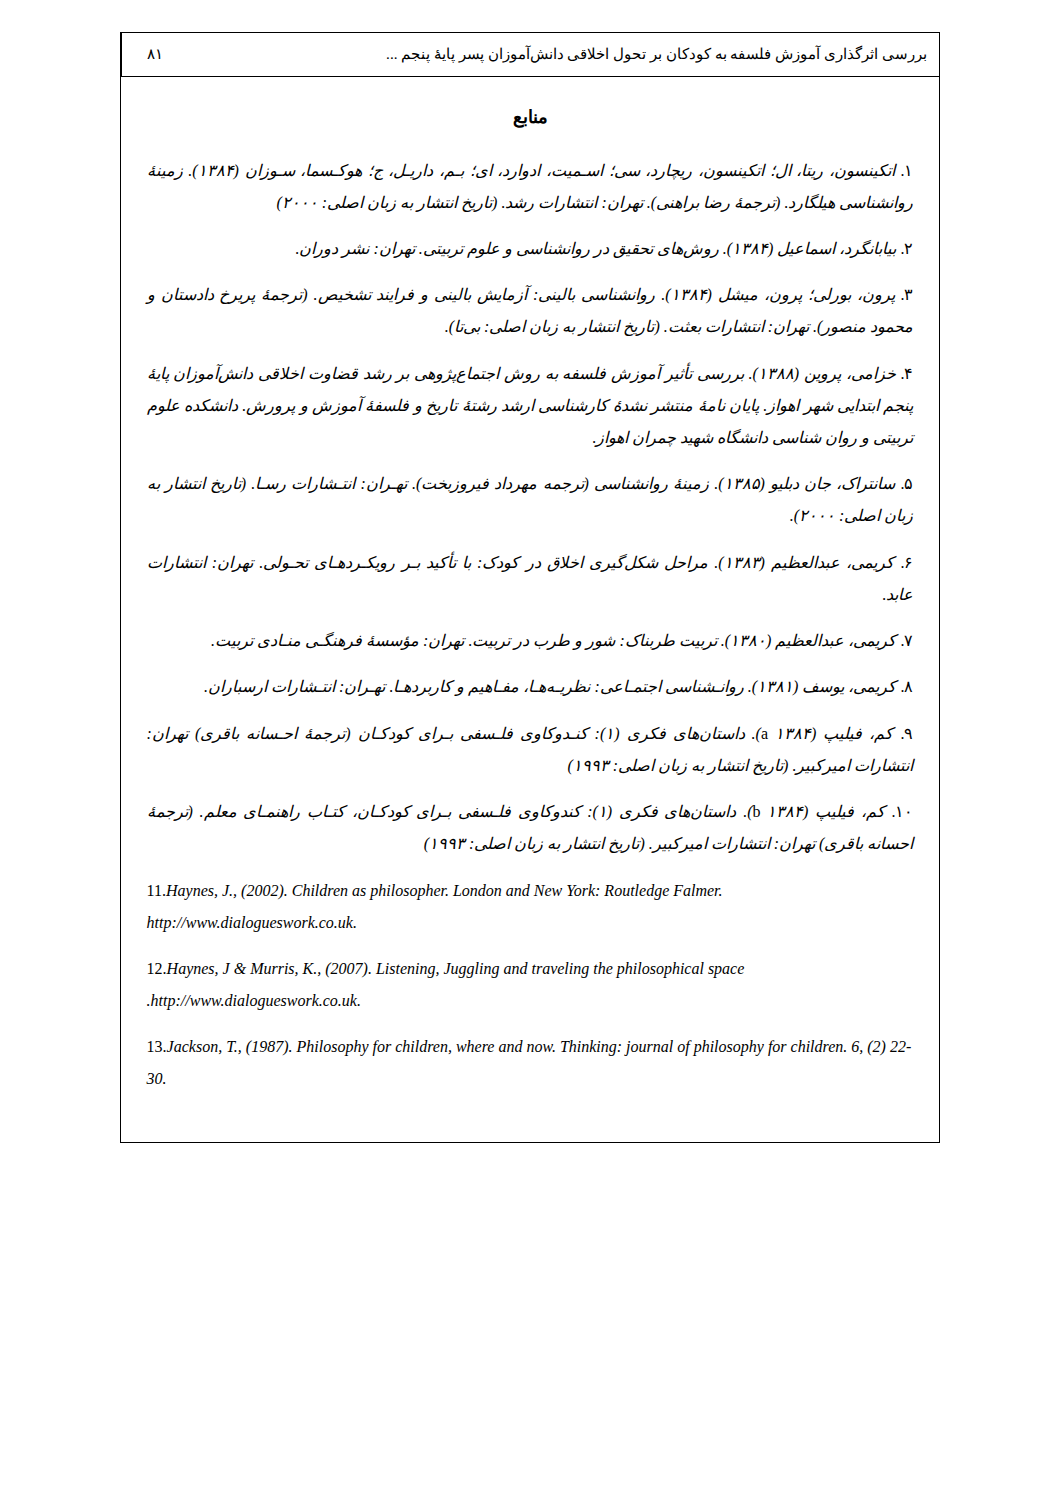بررسی اثرگذاری آموزش فلسفه به کودکان بر تحول اخلاقی دانش‌آموزان پسر پایۀ پنجم ...
۸۱
منابع
۱. اتکینسون، ریتا، ال؛ اتکینسون، ریچارد، سی؛ اسـمیت، ادوارد، ای؛ بـم، داریـل، ج؛ هوکـسما، سـوزان (۱۳۸۴). زمینۀ روانشناسی هیلگارد. (ترجمۀ رضا براهنی). تهران: انتشارات رشد. (تاریخ انتشار به زبان اصلی: ۲۰۰۰)
۲. بیابانگرد، اسماعیل (۱۳۸۴). روش‌های تحقیق در روانشناسی و علوم تربیتی. تهران: نشر دوران.
۳. پرون، بورلی؛ پرون، میشل (۱۳۸۴). روانشناسی بالینی: آزمایش بالینی و فرایند تشخیص. (ترجمۀ پریرخ دادستان و محمود منصور). تهران: انتشارات بعثت. (تاریخ انتشار به زبان اصلی: بی‌تا).
۴. خزامی، پروین (۱۳۸۸). بررسی تأثیر آموزش فلسفه به روش اجتماع‌پژوهی بر رشد قضاوت اخلاقی دانش‌آموزان پایۀ پنجم ابتدایی شهر اهواز. پایان نامۀ منتشر نشدۀ کارشناسی ارشد رشتۀ تاریخ و فلسفۀ آموزش و پرورش. دانشکده علوم تربیتی و روان شناسی دانشگاه شهید چمران اهواز.
۵. سانتراک، جان دبلیو (۱۳۸۵). زمینۀ روانشناسی (ترجمه مهرداد فیروزبخت). تهـران: انتـشارات رسـا. (تاریخ انتشار به زبان اصلی: ۲۰۰۰).
۶. کریمی، عبدالعظیم (۱۳۸۳). مراحل شکل‌گیری اخلاق در کودک: با تأکید بـر رویکـردهـای تحـولی. تهران: انتشارات عابد.
۷. کریمی، عبدالعظیم (۱۳۸۰). تربیت طربناک: شور و طرب در تربیت. تهران: مؤسسۀ فرهنگـی منـادی تربیت.
۸. کریمی، یوسف (۱۳۸۱). روانـشناسی اجتمـاعی: نظریـه‌هـا، مفـاهیم و کاربردهـا. تهـران: انتـشارات ارسباران.
۹. کم، فیلیپ (۱۳۸۴ a). داستان‌های فکری (۱): کنـدوکاوی فلـسفی بـرای کودکـان (ترجمۀ احـسانه باقری) تهران: انتشارات امیرکبیر. (تاریخ انتشار به زبان اصلی: ۱۹۹۳)
۱۰. کم، فیلیپ (۱۳۸۴ b). داستان‌های فکری (۱): کندوکاوی فلـسفی بـرای کودکـان، کتـاب راهنمـای معلم. (ترجمۀ احسانه باقری) تهران: انتشارات امیرکبیر. (تاریخ انتشار به زبان اصلی: ۱۹۹۳)
11. Haynes, J., (2002). Children as philosopher. London and New York: Routledge Falmer. http://www.dialogueswork.co.uk.
12. Haynes, J & Murris, K., (2007). Listening, Juggling and traveling the philosophical space .http://www.dialogueswork.co.uk.
13. Jackson, T., (1987). Philosophy for children, where and now. Thinking: journal of philosophy for children. 6, (2) 22-30.